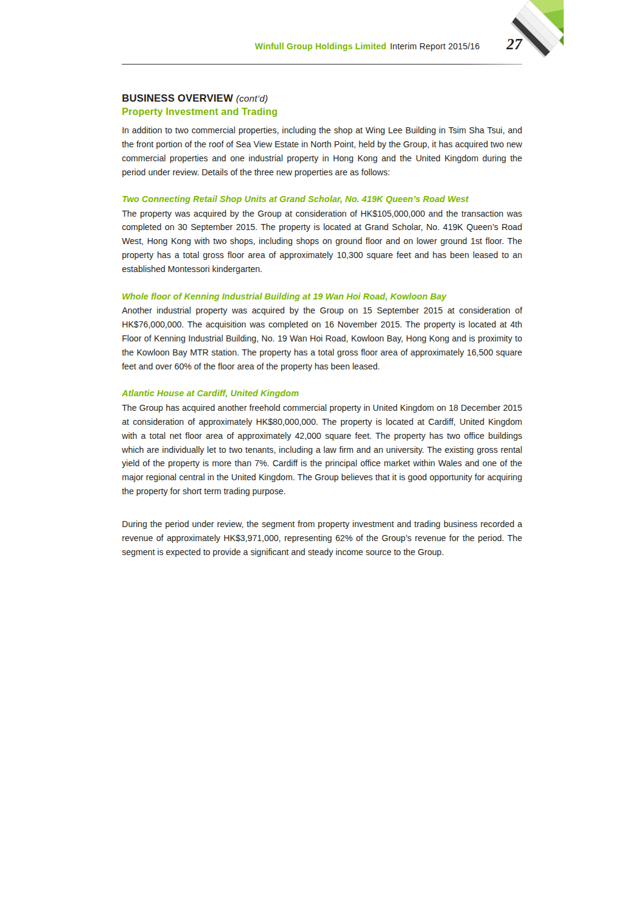Winfull Group Holdings Limited Interim Report 2015/16 27
BUSINESS OVERVIEW (cont’d)
Property Investment and Trading
In addition to two commercial properties, including the shop at Wing Lee Building in Tsim Sha Tsui, and the front portion of the roof of Sea View Estate in North Point, held by the Group, it has acquired two new commercial properties and one industrial property in Hong Kong and the United Kingdom during the period under review. Details of the three new properties are as follows:
Two Connecting Retail Shop Units at Grand Scholar, No. 419K Queen’s Road West
The property was acquired by the Group at consideration of HK$105,000,000 and the transaction was completed on 30 September 2015. The property is located at Grand Scholar, No. 419K Queen’s Road West, Hong Kong with two shops, including shops on ground floor and on lower ground 1st floor. The property has a total gross floor area of approximately 10,300 square feet and has been leased to an established Montessori kindergarten.
Whole floor of Kenning Industrial Building at 19 Wan Hoi Road, Kowloon Bay
Another industrial property was acquired by the Group on 15 September 2015 at consideration of HK$76,000,000. The acquisition was completed on 16 November 2015. The property is located at 4th Floor of Kenning Industrial Building, No. 19 Wan Hoi Road, Kowloon Bay, Hong Kong and is proximity to the Kowloon Bay MTR station. The property has a total gross floor area of approximately 16,500 square feet and over 60% of the floor area of the property has been leased.
Atlantic House at Cardiff, United Kingdom
The Group has acquired another freehold commercial property in United Kingdom on 18 December 2015 at consideration of approximately HK$80,000,000. The property is located at Cardiff, United Kingdom with a total net floor area of approximately 42,000 square feet. The property has two office buildings which are individually let to two tenants, including a law firm and an university. The existing gross rental yield of the property is more than 7%. Cardiff is the principal office market within Wales and one of the major regional central in the United Kingdom. The Group believes that it is good opportunity for acquiring the property for short term trading purpose.
During the period under review, the segment from property investment and trading business recorded a revenue of approximately HK$3,971,000, representing 62% of the Group’s revenue for the period. The segment is expected to provide a significant and steady income source to the Group.